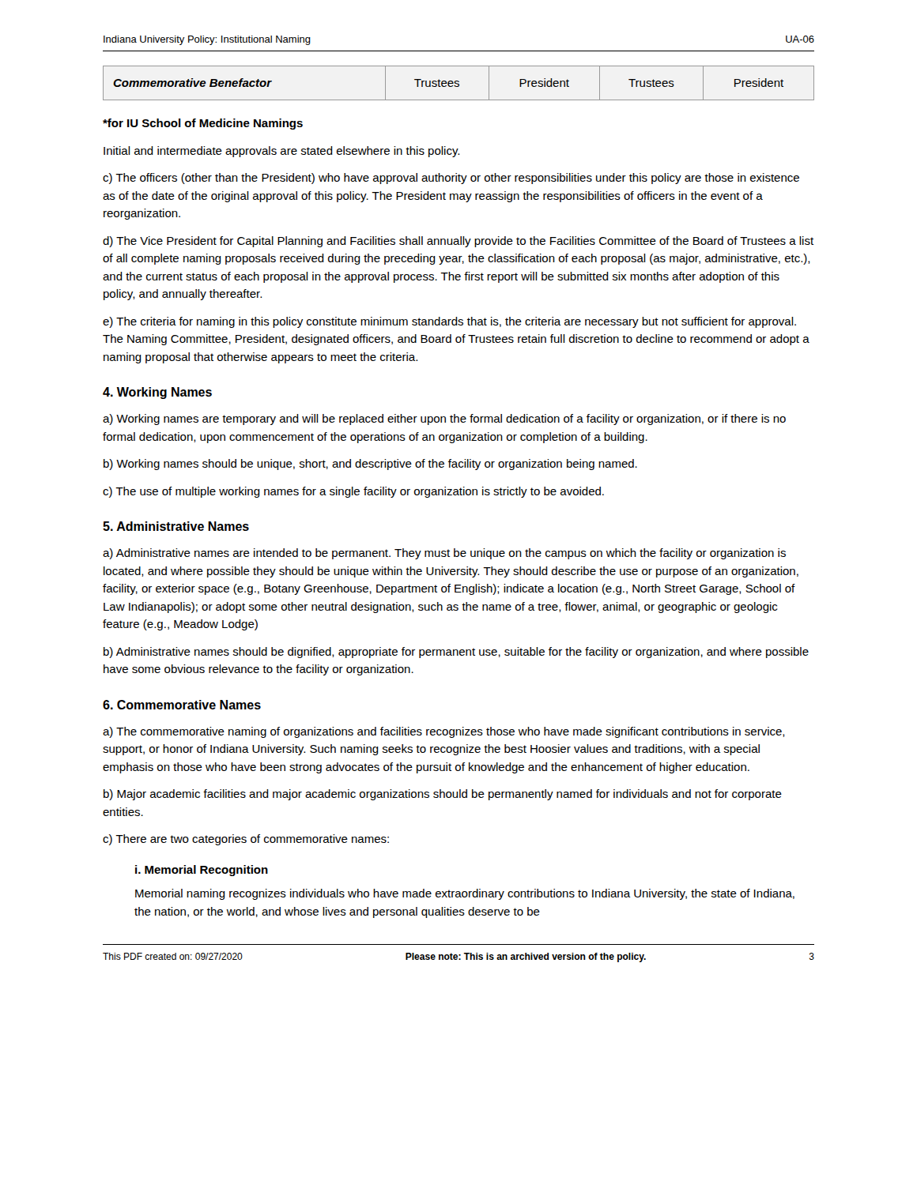Indiana University Policy: Institutional Naming UA-06
| Commemorative Benefactor | Trustees | President | Trustees | President |
*for IU School of Medicine Namings
Initial and intermediate approvals are stated elsewhere in this policy.
c) The officers (other than the President) who have approval authority or other responsibilities under this policy are those in existence as of the date of the original approval of this policy. The President may reassign the responsibilities of officers in the event of a reorganization.
d) The Vice President for Capital Planning and Facilities shall annually provide to the Facilities Committee of the Board of Trustees a list of all complete naming proposals received during the preceding year, the classification of each proposal (as major, administrative, etc.), and the current status of each proposal in the approval process. The first report will be submitted six months after adoption of this policy, and annually thereafter.
e) The criteria for naming in this policy constitute minimum standards that is, the criteria are necessary but not sufficient for approval. The Naming Committee, President, designated officers, and Board of Trustees retain full discretion to decline to recommend or adopt a naming proposal that otherwise appears to meet the criteria.
4. Working Names
a) Working names are temporary and will be replaced either upon the formal dedication of a facility or organization, or if there is no formal dedication, upon commencement of the operations of an organization or completion of a building.
b) Working names should be unique, short, and descriptive of the facility or organization being named.
c) The use of multiple working names for a single facility or organization is strictly to be avoided.
5. Administrative Names
a) Administrative names are intended to be permanent. They must be unique on the campus on which the facility or organization is located, and where possible they should be unique within the University. They should describe the use or purpose of an organization, facility, or exterior space (e.g., Botany Greenhouse, Department of English); indicate a location (e.g., North Street Garage, School of Law Indianapolis); or adopt some other neutral designation, such as the name of a tree, flower, animal, or geographic or geologic feature (e.g., Meadow Lodge)
b) Administrative names should be dignified, appropriate for permanent use, suitable for the facility or organization, and where possible have some obvious relevance to the facility or organization.
6. Commemorative Names
a) The commemorative naming of organizations and facilities recognizes those who have made significant contributions in service, support, or honor of Indiana University. Such naming seeks to recognize the best Hoosier values and traditions, with a special emphasis on those who have been strong advocates of the pursuit of knowledge and the enhancement of higher education.
b) Major academic facilities and major academic organizations should be permanently named for individuals and not for corporate entities.
c) There are two categories of commemorative names:
i. Memorial Recognition
Memorial naming recognizes individuals who have made extraordinary contributions to Indiana University, the state of Indiana, the nation, or the world, and whose lives and personal qualities deserve to be
This PDF created on: 09/27/2020 Please note: This is an archived version of the policy. 3